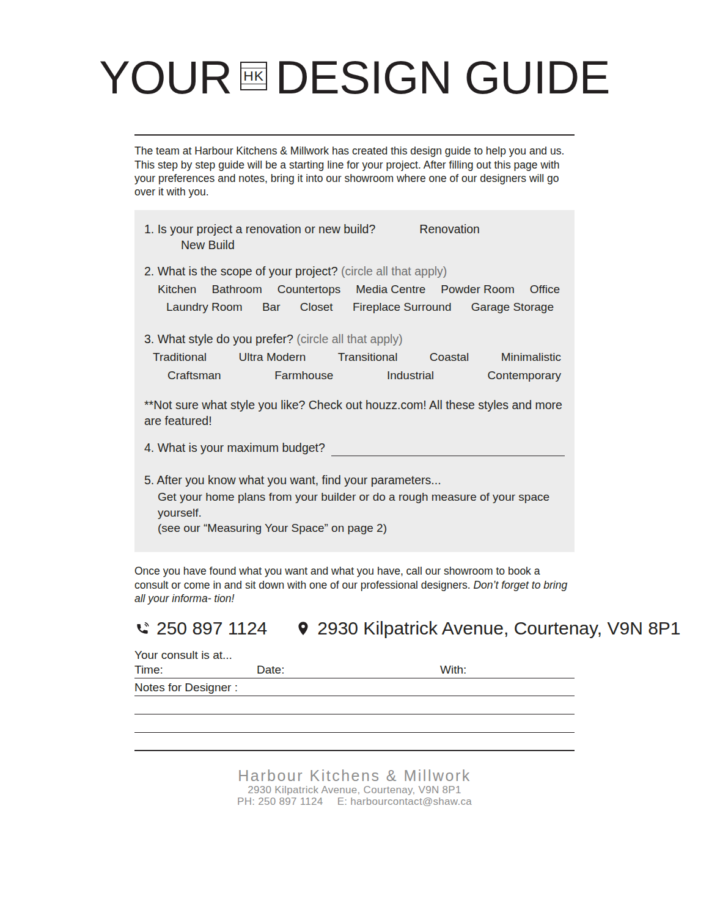YOUR HK DESIGN GUIDE
The team at Harbour Kitchens & Millwork has created this design guide to help you and us. This step by step guide will be a starting line for your project. After filling out this page with your preferences and notes, bring it into our showroom where one of our designers will go over it with you.
1. Is your project a renovation or new build? Renovation New Build
2. What is the scope of your project? (circle all that apply)
Kitchen
Bathroom
Countertops
Media Centre
Powder Room
Office
Laundry Room
Bar
Closet
Fireplace Surround
Garage Storage
3. What style do you prefer? (circle all that apply)
Traditional
Ultra Modern
Transitional
Coastal
Minimalistic
Craftsman
Farmhouse
Industrial
Contemporary
**Not sure what style you like? Check out houzz.com! All these styles and more are featured!
4. What is your maximum budget?
5. After you know what you want, find your parameters...
Get your home plans from your builder or do a rough measure of your space yourself.
(see our “Measuring Your Space” on page 2)
Once you have found what you want and what you have, call our showroom to book a consult or come in and sit down with one of our professional designers. Don’t forget to bring all your informa- tion!
250 897 1124
2930 Kilpatrick Avenue, Courtenay, V9N 8P1
Your consult is at...
Time: Date: With:
Notes for Designer :
Harbour Kitchens & Millwork
2930 Kilpatrick Avenue, Courtenay, V9N 8P1
PH: 250 897 1124 E: harbourcontact@shaw.ca